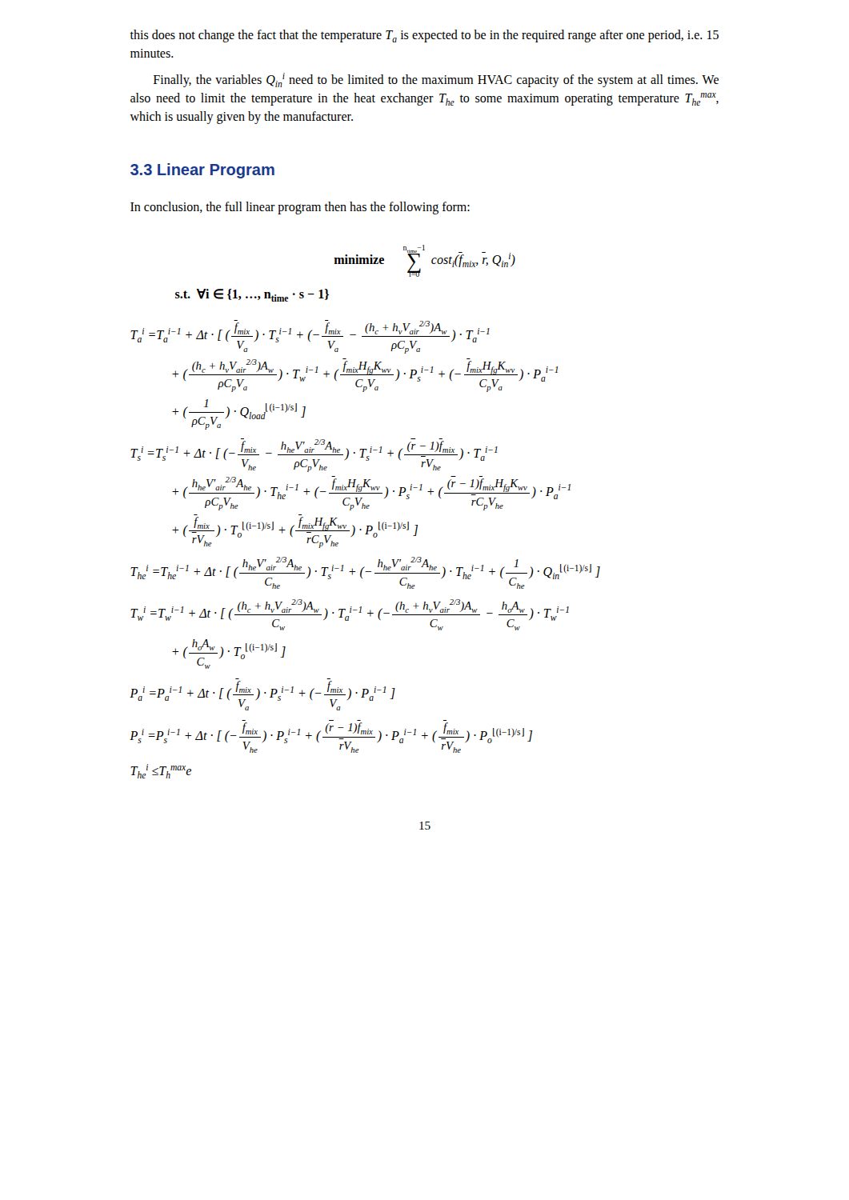this does not change the fact that the temperature Ta is expected to be in the required range after one period, i.e. 15 minutes.
Finally, the variables Qini need to be limited to the maximum HVAC capacity of the system at all times. We also need to limit the temperature in the heat exchanger The to some maximum operating temperature Themax, which is usually given by the manufacturer.
3.3 Linear Program
In conclusion, the full linear program then has the following form:
minimize ntime−1 ∑ i=0 costi(fmix, r, Qini)
s.t. ∀i ∈ {1, …, ntime · s − 1}
Tai =Tai−1 + Δt · [ (fmix Va) · Tsi−1 + (−fmix Va − (hc + hvVair2/3)Aw ρCpVa) · Tai−1 + ((hc + hvVair2/3)Aw ρCpVa) · Twi−1 + (fmixHfgKwv CpVa) · Psi−1 + (−fmixHfgKwv CpVa) · Pai−1 + (1 ρCpVa) · Qload⌊(i−1)/s⌋ ]
Tsi =Tsi−1 + Δt · [ (−fmix Vhe − hheV′air2/3Ahe ρCpVhe) · Tsi−1 + ((r − 1)fmix r Vhe) · Tai−1 + (hheV′air2/3Ahe ρCpVhe) · Thei−1 + (−fmixHfgKwv CpVhe) · Psi−1 + ((r − 1)fmixHfgKwv r CpVhe) · Pai−1 + (fmix r Vhe) · To⌊(i−1)/s⌋ + (fmixHfgKwv r CpVhe) · Po⌊(i−1)/s⌋ ]
Thei =Thei−1 + Δt · [ (hheV′air2/3Ahe Che) · Tsi−1 + (−hheV′air2/3Ahe Che) · Thei−1 + (1 Che) · Qin⌊(i−1)/s⌋ ]
Twi =Twi−1 + Δt · [ ((hc + hvVair2/3)Aw Cw) · Tai−1 + (−(hc + hvVair2/3)Aw Cw − hoAw Cw) · Twi−1 + (hoAw Cw) · To⌊(i−1)/s⌋ ]
Pai =Pai−1 + Δt · [ (fmix Va) · Psi−1 + (−fmix Va) · Pai−1 ]
Psi =Psi−1 + Δt · [ (−fmix Vhe) · Psi−1 + ((r − 1)fmix r Vhe) · Pai−1 + (fmix r Vhe) · Po⌊(i−1)/s⌋ ]
Thei ≤Thmaxe
15